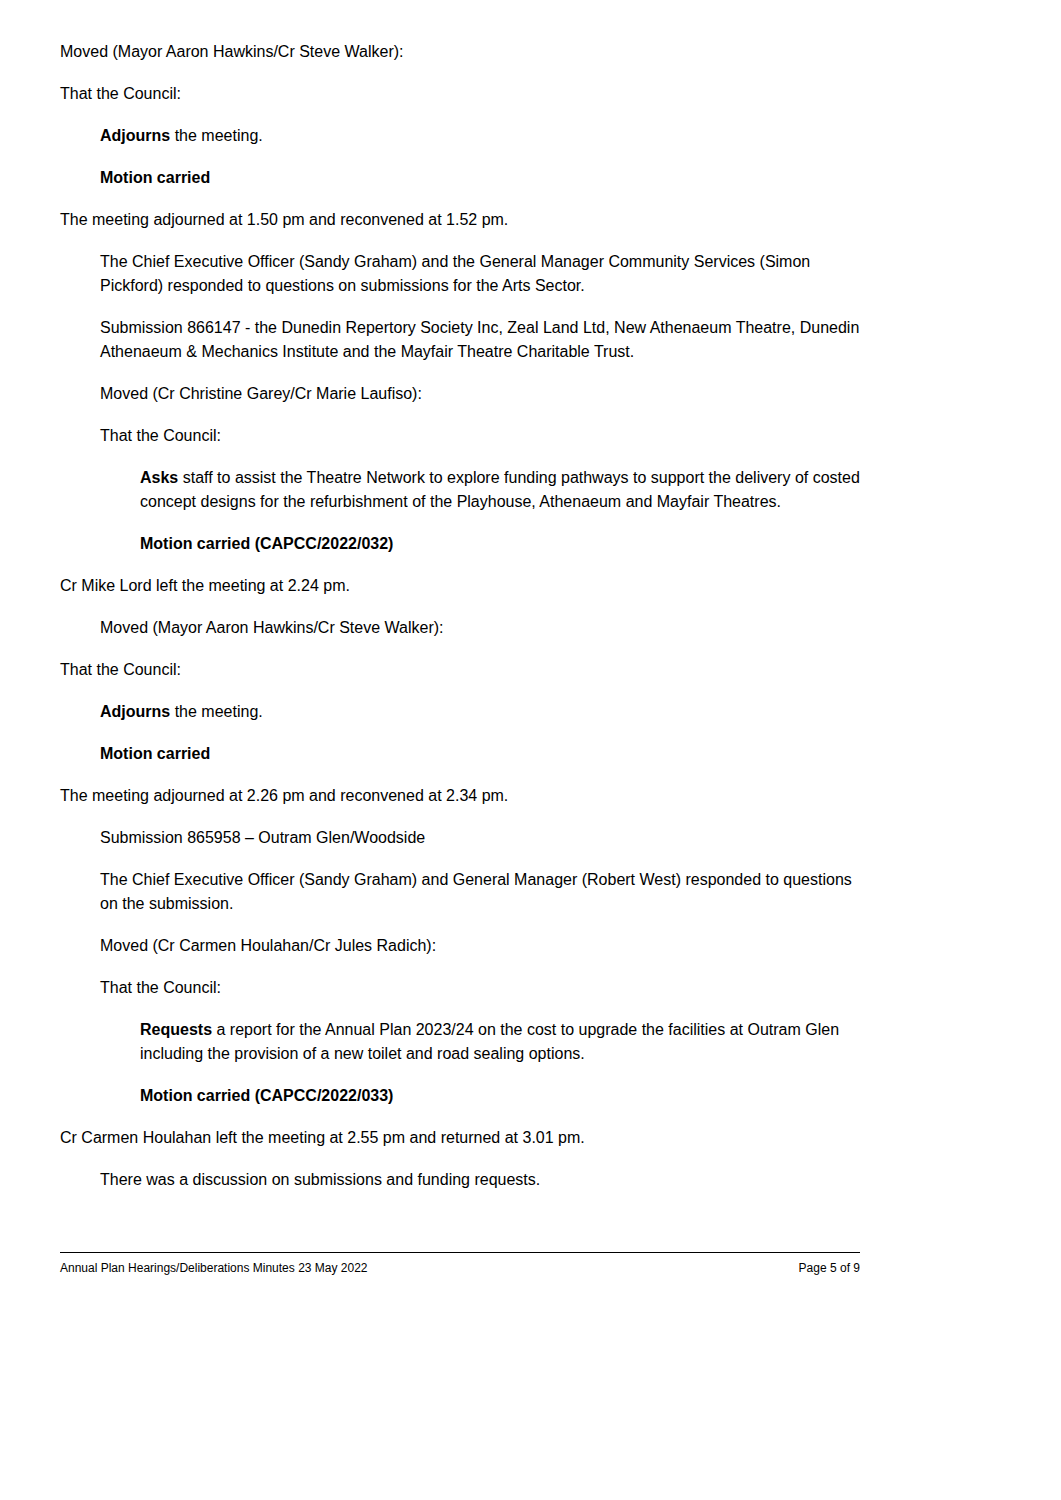Moved (Mayor Aaron Hawkins/Cr Steve Walker):
That the Council:
Adjourns the meeting.
Motion carried
The meeting adjourned at 1.50 pm and reconvened at 1.52 pm.
The Chief Executive Officer (Sandy Graham) and the General Manager Community Services (Simon Pickford) responded to questions on submissions for the Arts Sector.
Submission 866147 - the Dunedin Repertory Society Inc, Zeal Land Ltd, New Athenaeum Theatre, Dunedin Athenaeum & Mechanics Institute and the Mayfair Theatre Charitable Trust.
Moved (Cr Christine Garey/Cr Marie Laufiso):
That the Council:
Asks staff to assist the Theatre Network to explore funding pathways to support the delivery of costed concept designs for the refurbishment of the Playhouse, Athenaeum and Mayfair Theatres.
Motion carried (CAPCC/2022/032)
Cr Mike Lord left the meeting at 2.24 pm.
Moved (Mayor Aaron Hawkins/Cr Steve Walker):
That the Council:
Adjourns the meeting.
Motion carried
The meeting adjourned at 2.26 pm and reconvened at 2.34 pm.
Submission 865958 – Outram Glen/Woodside
The Chief Executive Officer (Sandy Graham) and General Manager (Robert West) responded to questions on the submission.
Moved (Cr Carmen Houlahan/Cr Jules Radich):
That the Council:
Requests a report for the Annual Plan 2023/24 on the cost to upgrade the facilities at Outram Glen including the provision of a new toilet and road sealing options.
Motion carried (CAPCC/2022/033)
Cr Carmen Houlahan left the meeting at 2.55 pm and returned at 3.01 pm.
There was a discussion on submissions and funding requests.
Annual Plan Hearings/Deliberations Minutes 23 May 2022 Page 5 of 9